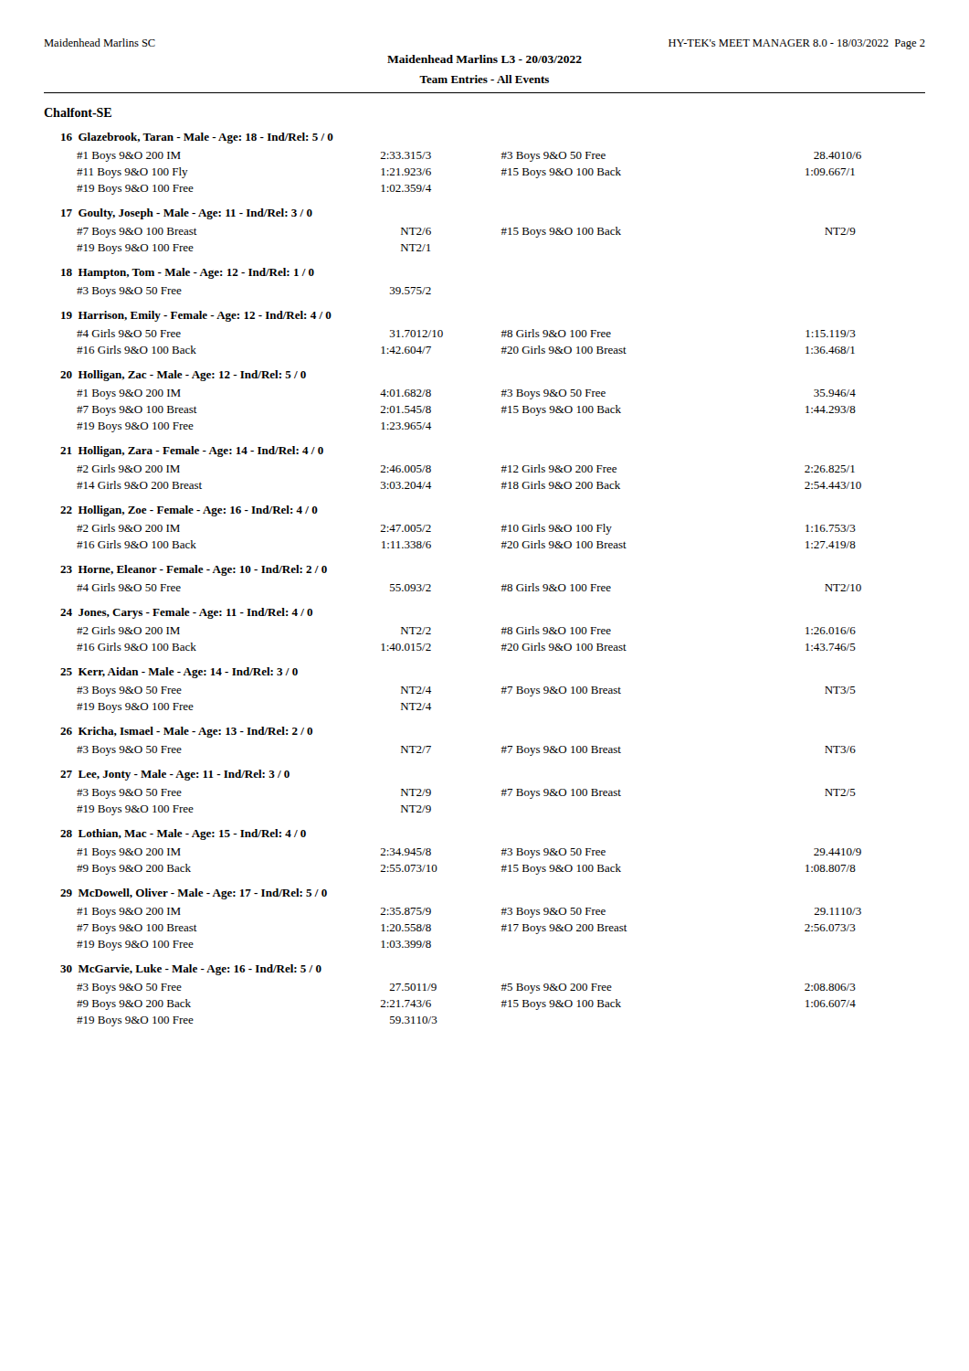Maidenhead Marlins SC
HY-TEK's MEET MANAGER 8.0 - 18/03/2022 Page 2
Maidenhead Marlins L3 - 20/03/2022
Team Entries - All Events
Chalfont-SE
16 Glazebrook, Taran - Male - Age: 18 - Ind/Rel: 5 / 0
| #1 Boys 9&O 200 IM | 2:33.31 | 5/3 | #3 Boys 9&O 50 Free | 28.40 | 10/6 |
| #11 Boys 9&O 100 Fly | 1:21.92 | 3/6 | #15 Boys 9&O 100 Back | 1:09.66 | 7/1 |
| #19 Boys 9&O 100 Free | 1:02.35 | 9/4 | | | |
17 Goulty, Joseph - Male - Age: 11 - Ind/Rel: 3 / 0
| #7 Boys 9&O 100 Breast | NT | 2/6 | #15 Boys 9&O 100 Back | NT | 2/9 |
| #19 Boys 9&O 100 Free | NT | 2/1 | | | |
18 Hampton, Tom - Male - Age: 12 - Ind/Rel: 1 / 0
| #3 Boys 9&O 50 Free | 39.57 | 5/2 | | | |
19 Harrison, Emily - Female - Age: 12 - Ind/Rel: 4 / 0
| #4 Girls 9&O 50 Free | 31.70 | 12/10 | #8 Girls 9&O 100 Free | 1:15.11 | 9/3 |
| #16 Girls 9&O 100 Back | 1:42.60 | 4/7 | #20 Girls 9&O 100 Breast | 1:36.46 | 8/1 |
20 Holligan, Zac - Male - Age: 12 - Ind/Rel: 5 / 0
| #1 Boys 9&O 200 IM | 4:01.68 | 2/8 | #3 Boys 9&O 50 Free | 35.94 | 6/4 |
| #7 Boys 9&O 100 Breast | 2:01.54 | 5/8 | #15 Boys 9&O 100 Back | 1:44.29 | 3/8 |
| #19 Boys 9&O 100 Free | 1:23.96 | 5/4 | | | |
21 Holligan, Zara - Female - Age: 14 - Ind/Rel: 4 / 0
| #2 Girls 9&O 200 IM | 2:46.00 | 5/8 | #12 Girls 9&O 200 Free | 2:26.82 | 5/1 |
| #14 Girls 9&O 200 Breast | 3:03.20 | 4/4 | #18 Girls 9&O 200 Back | 2:54.44 | 3/10 |
22 Holligan, Zoe - Female - Age: 16 - Ind/Rel: 4 / 0
| #2 Girls 9&O 200 IM | 2:47.00 | 5/2 | #10 Girls 9&O 100 Fly | 1:16.75 | 3/3 |
| #16 Girls 9&O 100 Back | 1:11.33 | 8/6 | #20 Girls 9&O 100 Breast | 1:27.41 | 9/8 |
23 Horne, Eleanor - Female - Age: 10 - Ind/Rel: 2 / 0
| #4 Girls 9&O 50 Free | 55.09 | 3/2 | #8 Girls 9&O 100 Free | NT | 2/10 |
24 Jones, Carys - Female - Age: 11 - Ind/Rel: 4 / 0
| #2 Girls 9&O 200 IM | NT | 2/2 | #8 Girls 9&O 100 Free | 1:26.01 | 6/6 |
| #16 Girls 9&O 100 Back | 1:40.01 | 5/2 | #20 Girls 9&O 100 Breast | 1:43.74 | 6/5 |
25 Kerr, Aidan - Male - Age: 14 - Ind/Rel: 3 / 0
| #3 Boys 9&O 50 Free | NT | 2/4 | #7 Boys 9&O 100 Breast | NT | 3/5 |
| #19 Boys 9&O 100 Free | NT | 2/4 | | | |
26 Kricha, Ismael - Male - Age: 13 - Ind/Rel: 2 / 0
| #3 Boys 9&O 50 Free | NT | 2/7 | #7 Boys 9&O 100 Breast | NT | 3/6 |
27 Lee, Jonty - Male - Age: 11 - Ind/Rel: 3 / 0
| #3 Boys 9&O 50 Free | NT | 2/9 | #7 Boys 9&O 100 Breast | NT | 2/5 |
| #19 Boys 9&O 100 Free | NT | 2/9 | | | |
28 Lothian, Mac - Male - Age: 15 - Ind/Rel: 4 / 0
| #1 Boys 9&O 200 IM | 2:34.94 | 5/8 | #3 Boys 9&O 50 Free | 29.44 | 10/9 |
| #9 Boys 9&O 200 Back | 2:55.07 | 3/10 | #15 Boys 9&O 100 Back | 1:08.80 | 7/8 |
29 McDowell, Oliver - Male - Age: 17 - Ind/Rel: 5 / 0
| #1 Boys 9&O 200 IM | 2:35.87 | 5/9 | #3 Boys 9&O 50 Free | 29.11 | 10/3 |
| #7 Boys 9&O 100 Breast | 1:20.55 | 8/8 | #17 Boys 9&O 200 Breast | 2:56.07 | 3/3 |
| #19 Boys 9&O 100 Free | 1:03.39 | 9/8 | | | |
30 McGarvie, Luke - Male - Age: 16 - Ind/Rel: 5 / 0
| #3 Boys 9&O 50 Free | 27.50 | 11/9 | #5 Boys 9&O 200 Free | 2:08.80 | 6/3 |
| #9 Boys 9&O 200 Back | 2:21.74 | 3/6 | #15 Boys 9&O 100 Back | 1:06.60 | 7/4 |
| #19 Boys 9&O 100 Free | 59.31 | 10/3 | | | |